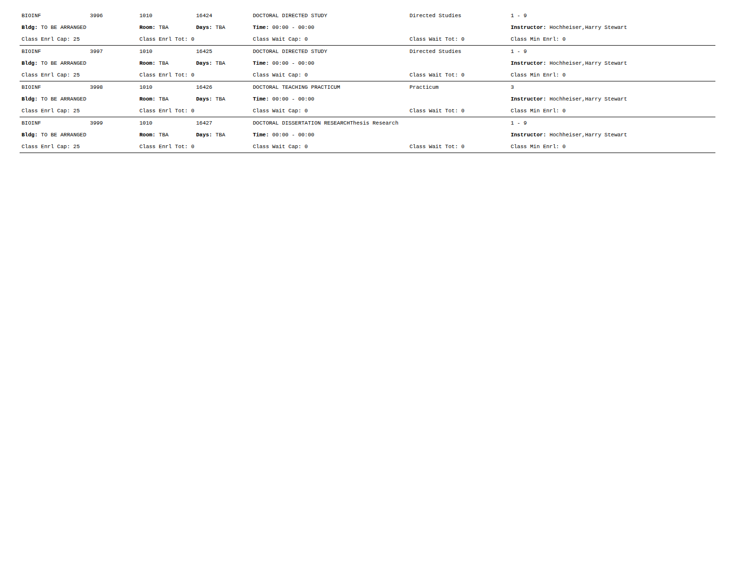| BIOINF | 3996 | 1010 | 16424 | DOCTORAL DIRECTED STUDY | Directed Studies | 1 - 9 |
| Bldg: TO BE ARRANGED | Room: TBA | Days: TBA | Time: 00:00 - 00:00 | Instructor: Hochheiser,Harry Stewart |
| Class Enrl Cap: 25 | Class Enrl Tot: 0 | Class Wait Cap: 0 | Class Wait Tot: 0 | Class Min Enrl: 0 |
| BIOINF | 3997 | 1010 | 16425 | DOCTORAL DIRECTED STUDY | Directed Studies | 1 - 9 |
| Bldg: TO BE ARRANGED | Room: TBA | Days: TBA | Time: 00:00 - 00:00 | Instructor: Hochheiser,Harry Stewart |
| Class Enrl Cap: 25 | Class Enrl Tot: 0 | Class Wait Cap: 0 | Class Wait Tot: 0 | Class Min Enrl: 0 |
| BIOINF | 3998 | 1010 | 16426 | DOCTORAL TEACHING PRACTICUM | Practicum | 3 |
| Bldg: TO BE ARRANGED | Room: TBA | Days: TBA | Time: 00:00 - 00:00 | Instructor: Hochheiser,Harry Stewart |
| Class Enrl Cap: 25 | Class Enrl Tot: 0 | Class Wait Cap: 0 | Class Wait Tot: 0 | Class Min Enrl: 0 |
| BIOINF | 3999 | 1010 | 16427 | DOCTORAL DISSERTATION RESEARCHThesis Research | 1 - 9 |
| Bldg: TO BE ARRANGED | Room: TBA | Days: TBA | Time: 00:00 - 00:00 | Instructor: Hochheiser,Harry Stewart |
| Class Enrl Cap: 25 | Class Enrl Tot: 0 | Class Wait Cap: 0 | Class Wait Tot: 0 | Class Min Enrl: 0 |